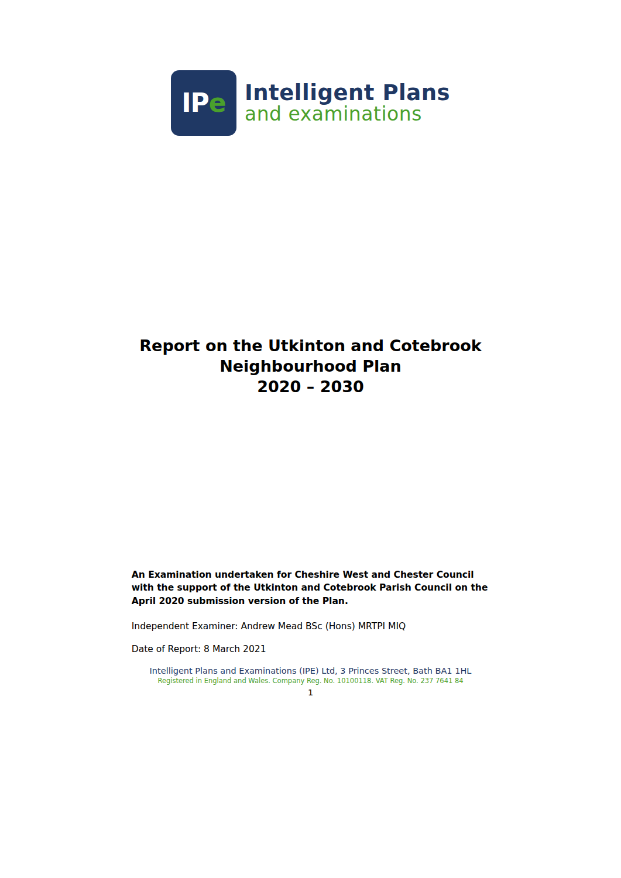IPe
Intelligent Plans
and examinations
Report on the Utkinton and Cotebrook
Neighbourhood Plan
2020 – 2030
An Examination undertaken for Cheshire West and Chester Council with the support of the Utkinton and Cotebrook Parish Council on the April 2020 submission version of the Plan.
Independent Examiner: Andrew Mead BSc (Hons) MRTPI MIQ
Date of Report: 8 March 2021
Intelligent Plans and Examinations (IPE) Ltd, 3 Princes Street, Bath BA1 1HL
Registered in England and Wales. Company Reg. No. 10100118. VAT Reg. No. 237 7641 84
1